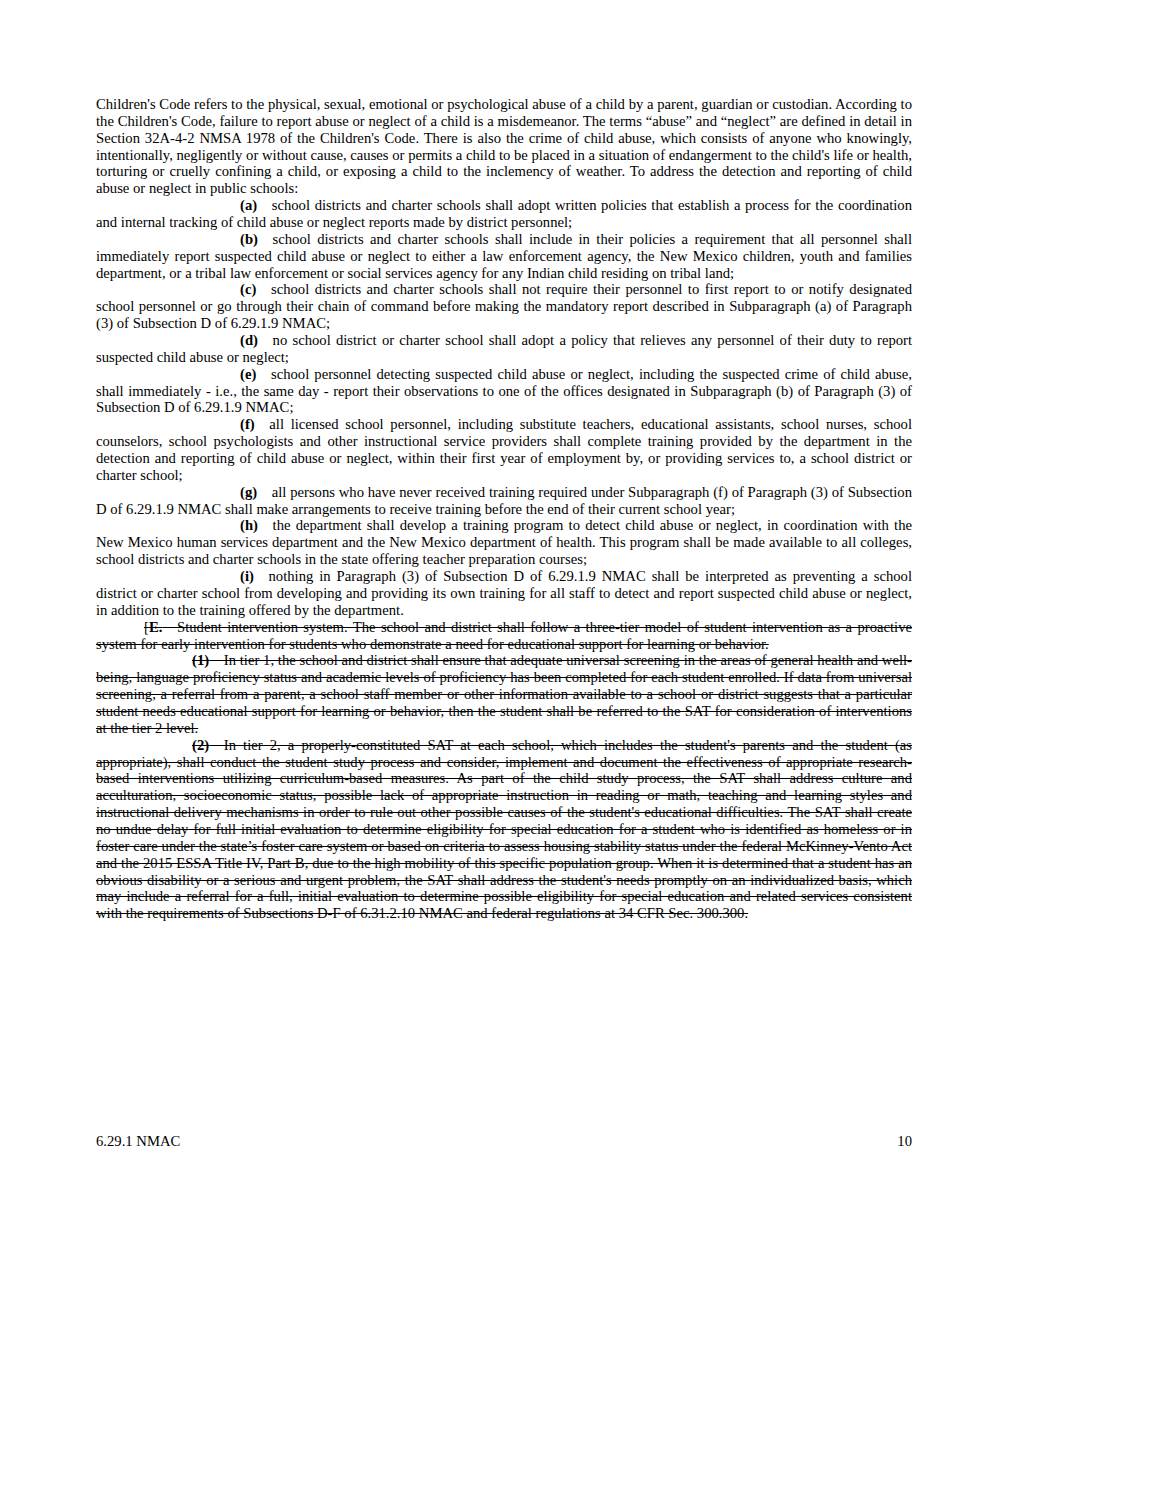Children's Code refers to the physical, sexual, emotional or psychological abuse of a child by a parent, guardian or custodian. According to the Children's Code, failure to report abuse or neglect of a child is a misdemeanor. The terms “abuse” and “neglect” are defined in detail in Section 32A-4-2 NMSA 1978 of the Children's Code. There is also the crime of child abuse, which consists of anyone who knowingly, intentionally, negligently or without cause, causes or permits a child to be placed in a situation of endangerment to the child's life or health, torturing or cruelly confining a child, or exposing a child to the inclemency of weather. To address the detection and reporting of child abuse or neglect in public schools:
(a) school districts and charter schools shall adopt written policies that establish a process for the coordination and internal tracking of child abuse or neglect reports made by district personnel;
(b) school districts and charter schools shall include in their policies a requirement that all personnel shall immediately report suspected child abuse or neglect to either a law enforcement agency, the New Mexico children, youth and families department, or a tribal law enforcement or social services agency for any Indian child residing on tribal land;
(c) school districts and charter schools shall not require their personnel to first report to or notify designated school personnel or go through their chain of command before making the mandatory report described in Subparagraph (a) of Paragraph (3) of Subsection D of 6.29.1.9 NMAC;
(d) no school district or charter school shall adopt a policy that relieves any personnel of their duty to report suspected child abuse or neglect;
(e) school personnel detecting suspected child abuse or neglect, including the suspected crime of child abuse, shall immediately - i.e., the same day - report their observations to one of the offices designated in Subparagraph (b) of Paragraph (3) of Subsection D of 6.29.1.9 NMAC;
(f) all licensed school personnel, including substitute teachers, educational assistants, school nurses, school counselors, school psychologists and other instructional service providers shall complete training provided by the department in the detection and reporting of child abuse or neglect, within their first year of employment by, or providing services to, a school district or charter school;
(g) all persons who have never received training required under Subparagraph (f) of Paragraph (3) of Subsection D of 6.29.1.9 NMAC shall make arrangements to receive training before the end of their current school year;
(h) the department shall develop a training program to detect child abuse or neglect, in coordination with the New Mexico human services department and the New Mexico department of health. This program shall be made available to all colleges, school districts and charter schools in the state offering teacher preparation courses;
(i) nothing in Paragraph (3) of Subsection D of 6.29.1.9 NMAC shall be interpreted as preventing a school district or charter school from developing and providing its own training for all staff to detect and report suspected child abuse or neglect, in addition to the training offered by the department.
[E. Student intervention system. The school and district shall follow a three-tier model of student intervention as a proactive system for early intervention for students who demonstrate a need for educational support for learning or behavior.
(1) In tier 1, the school and district shall ensure that adequate universal screening in the areas of general health and well-being, language proficiency status and academic levels of proficiency has been completed for each student enrolled. If data from universal screening, a referral from a parent, a school staff member or other information available to a school or district suggests that a particular student needs educational support for learning or behavior, then the student shall be referred to the SAT for consideration of interventions at the tier 2 level.
(2) In tier 2, a properly-constituted SAT at each school, which includes the student's parents and the student (as appropriate), shall conduct the student study process and consider, implement and document the effectiveness of appropriate research-based interventions utilizing curriculum-based measures. As part of the child study process, the SAT shall address culture and acculturation, socioeconomic status, possible lack of appropriate instruction in reading or math, teaching and learning styles and instructional delivery mechanisms in order to rule out other possible causes of the student's educational difficulties. The SAT shall create no undue delay for full initial evaluation to determine eligibility for special education for a student who is identified as homeless or in foster care under the state’s foster care system or based on criteria to assess housing stability status under the federal McKinney-Vento Act and the 2015 ESSA Title IV, Part B, due to the high mobility of this specific population group. When it is determined that a student has an obvious disability or a serious and urgent problem, the SAT shall address the student's needs promptly on an individualized basis, which may include a referral for a full, initial evaluation to determine possible eligibility for special education and related services consistent with the requirements of Subsections D-F of 6.31.2.10 NMAC and federal regulations at 34 CFR Sec. 300.300.
6.29.1 NMAC 10